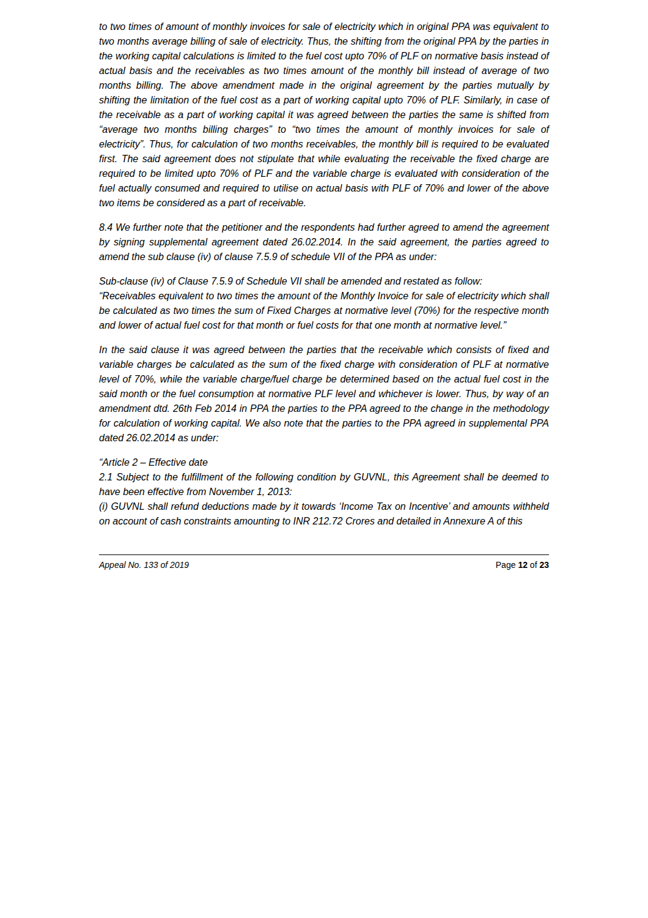to two times of amount of monthly invoices for sale of electricity which in original PPA was equivalent to two months average billing of sale of electricity. Thus, the shifting from the original PPA by the parties in the working capital calculations is limited to the fuel cost upto 70% of PLF on normative basis instead of actual basis and the receivables as two times amount of the monthly bill instead of average of two months billing. The above amendment made in the original agreement by the parties mutually by shifting the limitation of the fuel cost as a part of working capital upto 70% of PLF. Similarly, in case of the receivable as a part of working capital it was agreed between the parties the same is shifted from “average two months billing charges” to “two times the amount of monthly invoices for sale of electricity”. Thus, for calculation of two months receivables, the monthly bill is required to be evaluated first. The said agreement does not stipulate that while evaluating the receivable the fixed charge are required to be limited upto 70% of PLF and the variable charge is evaluated with consideration of the fuel actually consumed and required to utilise on actual basis with PLF of 70% and lower of the above two items be considered as a part of receivable.
8.4 We further note that the petitioner and the respondents had further agreed to amend the agreement by signing supplemental agreement dated 26.02.2014. In the said agreement, the parties agreed to amend the sub clause (iv) of clause 7.5.9 of schedule VII of the PPA as under:
Sub-clause (iv) of Clause 7.5.9 of Schedule VII shall be amended and restated as follow:
“Receivables equivalent to two times the amount of the Monthly Invoice for sale of electricity which shall be calculated as two times the sum of Fixed Charges at normative level (70%) for the respective month and lower of actual fuel cost for that month or fuel costs for that one month at normative level.”
In the said clause it was agreed between the parties that the receivable which consists of fixed and variable charges be calculated as the sum of the fixed charge with consideration of PLF at normative level of 70%, while the variable charge/fuel charge be determined based on the actual fuel cost in the said month or the fuel consumption at normative PLF level and whichever is lower. Thus, by way of an amendment dtd. 26th Feb 2014 in PPA the parties to the PPA agreed to the change in the methodology for calculation of working capital. We also note that the parties to the PPA agreed in supplemental PPA dated 26.02.2014 as under:
“Article 2 – Effective date
2.1 Subject to the fulfillment of the following condition by GUVNL, this Agreement shall be deemed to have been effective from November 1, 2013:
(i) GUVNL shall refund deductions made by it towards ‘Income Tax on Incentive’ and amounts withheld on account of cash constraints amounting to INR 212.72 Crores and detailed in Annexure A of this
Appeal No. 133 of 2019 Page 12 of 23